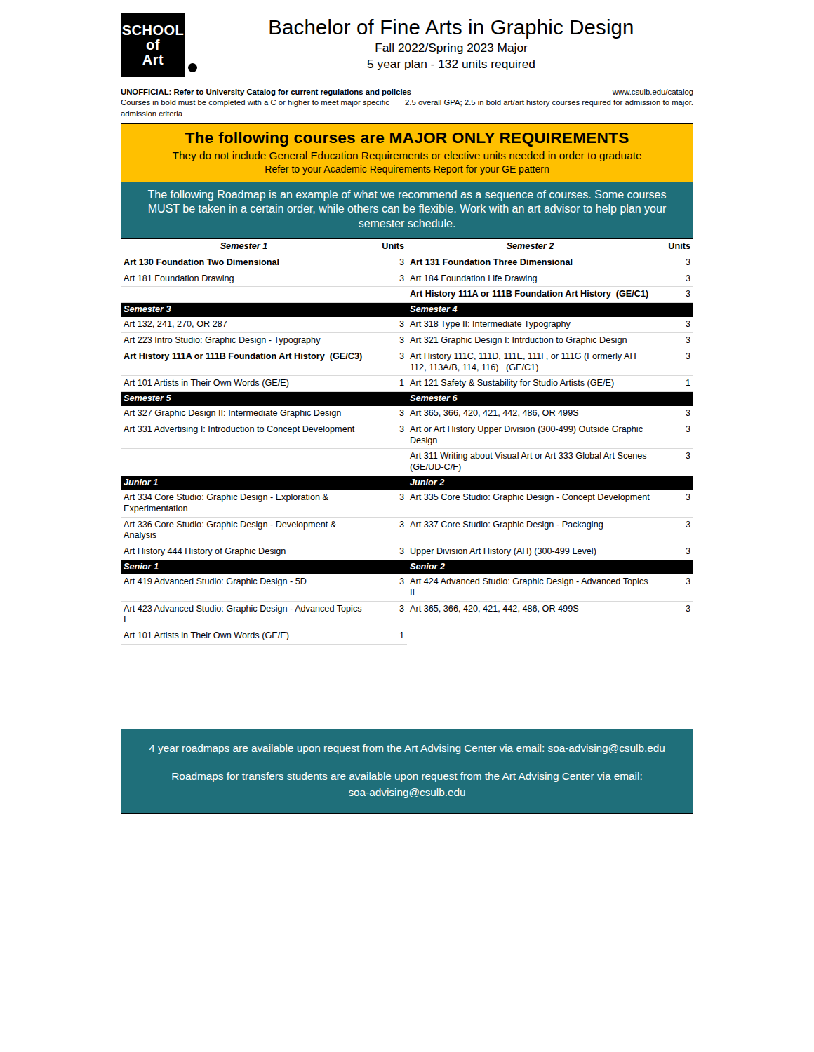SCHOOL of Art
Bachelor of Fine Arts in Graphic Design
Fall 2022/Spring 2023 Major
5 year plan - 132 units required
UNOFFICIAL: Refer to University Catalog for current regulations and policies
www.csulb.edu/catalog
Courses in bold must be completed with a C or higher to meet major specific admission criteria
2.5 overall GPA; 2.5 in bold art/art history courses required for admission to major.
The following courses are MAJOR ONLY REQUIREMENTS
They do not include General Education Requirements or elective units needed in order to graduate
Refer to your Academic Requirements Report for your GE pattern
The following Roadmap is an example of what we recommend as a sequence of courses. Some courses MUST be taken in a certain order, while others can be flexible. Work with an art advisor to help plan your semester schedule.
| Semester 1 | Units | Semester 2 | Units |
| --- | --- | --- | --- |
| Art 130 Foundation Two Dimensional | 3 | Art 131 Foundation Three Dimensional | 3 |
| Art 181 Foundation Drawing | 3 | Art 184 Foundation Life Drawing | 3 |
| | | Art History 111A or 111B Foundation Art History (GE/C1) | 3 |
| Semester 3 | Semester 4 |
| Art 132, 241, 270, OR 287 | 3 | Art 318 Type II: Intermediate Typography | 3 |
| Art 223 Intro Studio: Graphic Design - Typography | 3 | Art 321 Graphic Design I: Intrduction to Graphic Design | 3 |
| Art History 111A or 111B Foundation Art History (GE/C3) | 3 | Art History 111C, 111D, 111E, 111F, or 111G (Formerly AH 112, 113A/B, 114, 116) (GE/C1) | 3 |
| Art 101 Artists in Their Own Words (GE/E) | 1 | Art 121 Safety & Sustability for Studio Artists (GE/E) | 1 |
| Semester 5 | Semester 6 |
| Art 327 Graphic Design II: Intermediate Graphic Design | 3 | Art 365, 366, 420, 421, 442, 486, OR 499S | 3 |
| Art 331 Advertising I: Introduction to Concept Development | 3 | Art or Art History Upper Division (300-499) Outside Graphic Design | 3 |
| | | Art 311 Writing about Visual Art or Art 333 Global Art Scenes (GE/UD-C/F) | 3 |
| Junior 1 | Junior 2 |
| Art 334 Core Studio: Graphic Design - Exploration & Experimentation | 3 | Art 335 Core Studio: Graphic Design - Concept Development | 3 |
| Art 336 Core Studio: Graphic Design - Development & Analysis | 3 | Art 337 Core Studio: Graphic Design - Packaging | 3 |
| Art History 444 History of Graphic Design | 3 | Upper Division Art History (AH) (300-499 Level) | 3 |
| Senior 1 | Senior 2 |
| Art 419 Advanced Studio: Graphic Design - 5D | 3 | Art 424 Advanced Studio: Graphic Design - Advanced Topics II | 3 |
| Art 423 Advanced Studio: Graphic Design - Advanced Topics I | 3 | Art 365, 366, 420, 421, 442, 486, OR 499S | 3 |
| Art 101 Artists in Their Own Words (GE/E) | 1 | | |
4 year roadmaps are available upon request from the Art Advising Center via email: soa-advising@csulb.edu
Roadmaps for transfers students are available upon request from the Art Advising Center via email:
soa-advising@csulb.edu